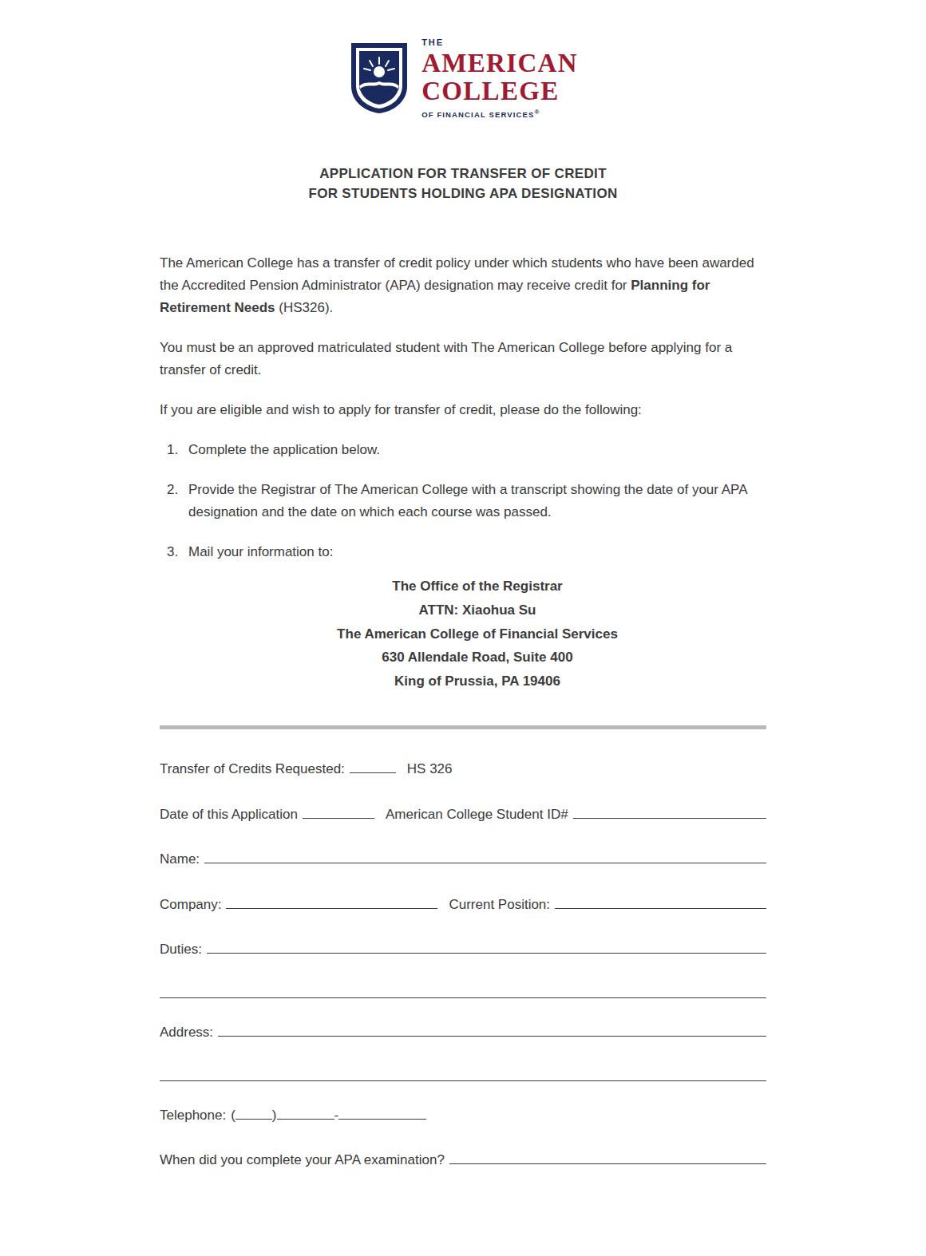THE
AMERICAN
COLLEGE
OF FINANCIAL SERVICES®
APPLICATION FOR TRANSFER OF CREDIT
FOR STUDENTS HOLDING APA DESIGNATION
The American College has a transfer of credit policy under which students who have been awarded the Accredited Pension Administrator (APA) designation may receive credit for Planning for Retirement Needs (HS326).
You must be an approved matriculated student with The American College before applying for a transfer of credit.
If you are eligible and wish to apply for transfer of credit, please do the following:
Complete the application below.
Provide the Registrar of The American College with a transcript showing the date of your APA designation and the date on which each course was passed.
Mail your information to:
The Office of the Registrar
ATTN: Xiaohua Su
The American College of Financial Services
630 Allendale Road, Suite 400
King of Prussia, PA 19406
Transfer of Credits Requested: HS 326
Date of this Application American College Student ID#
Name:
Company: Current Position:
Duties:
Address:
Telephone: ( ) -
When did you complete your APA examination?